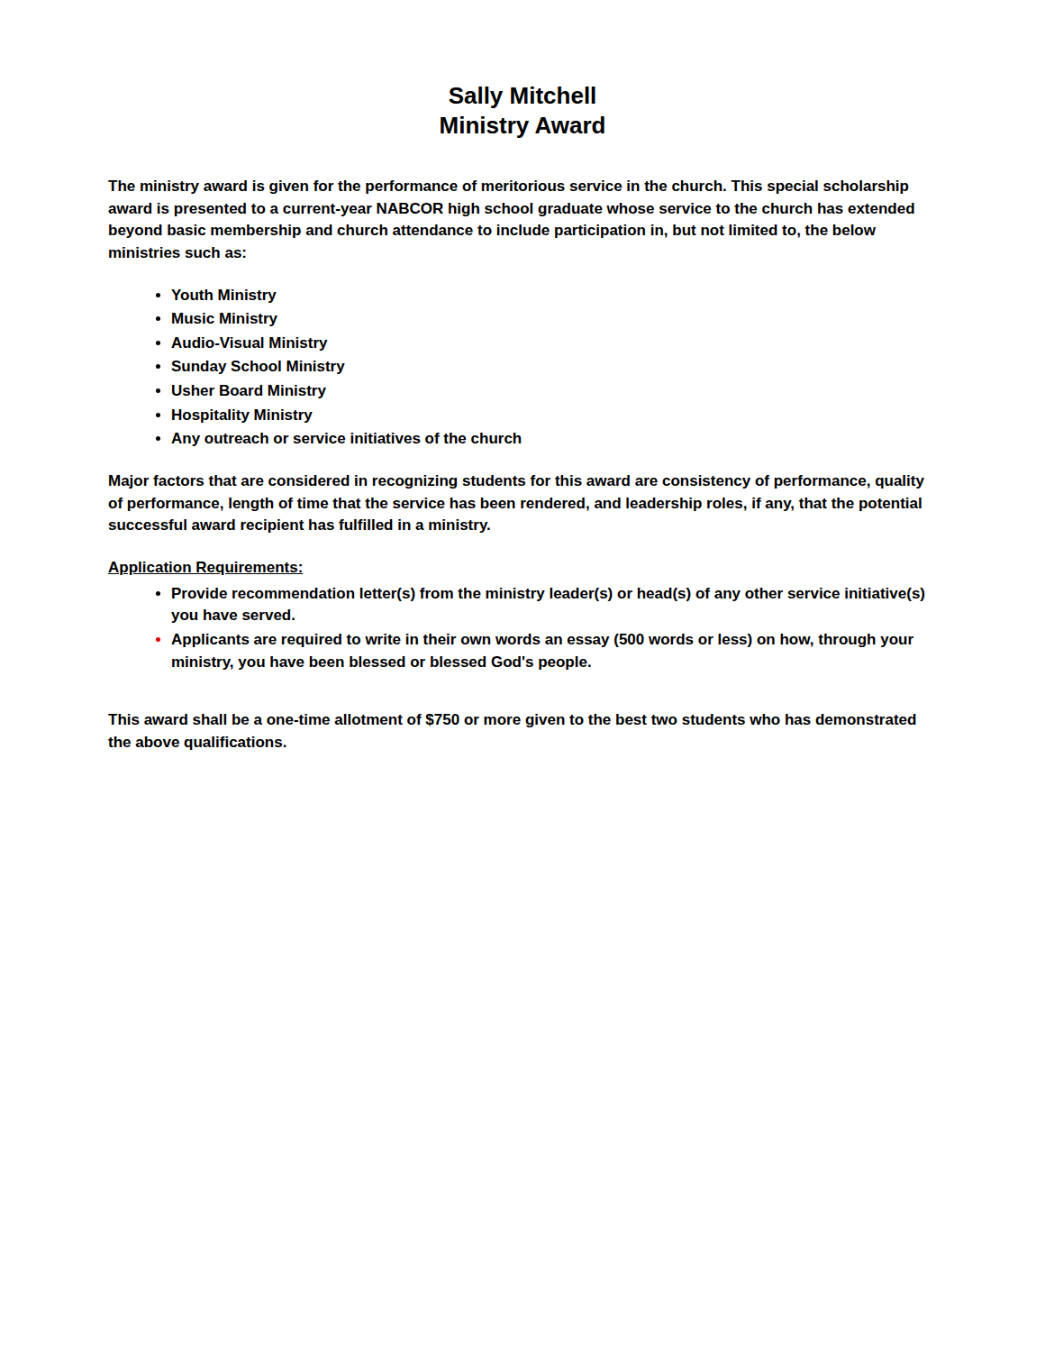Sally Mitchell
Ministry Award
The ministry award is given for the performance of meritorious service in the church. This special scholarship award is presented to a current-year NABCOR high school graduate whose service to the church has extended beyond basic membership and church attendance to include participation in, but not limited to, the below ministries such as:
Youth Ministry
Music Ministry
Audio-Visual Ministry
Sunday School Ministry
Usher Board Ministry
Hospitality Ministry
Any outreach or service initiatives of the church
Major factors that are considered in recognizing students for this award are consistency of performance, quality of performance, length of time that the service has been rendered, and leadership roles, if any, that the potential successful award recipient has fulfilled in a ministry.
Application Requirements:
Provide recommendation letter(s) from the ministry leader(s) or head(s) of any other service initiative(s) you have served.
Applicants are required to write in their own words an essay (500 words or less) on how, through your ministry, you have been blessed or blessed God's people.
This award shall be a one-time allotment of $750 or more given to the best two students who has demonstrated the above qualifications.